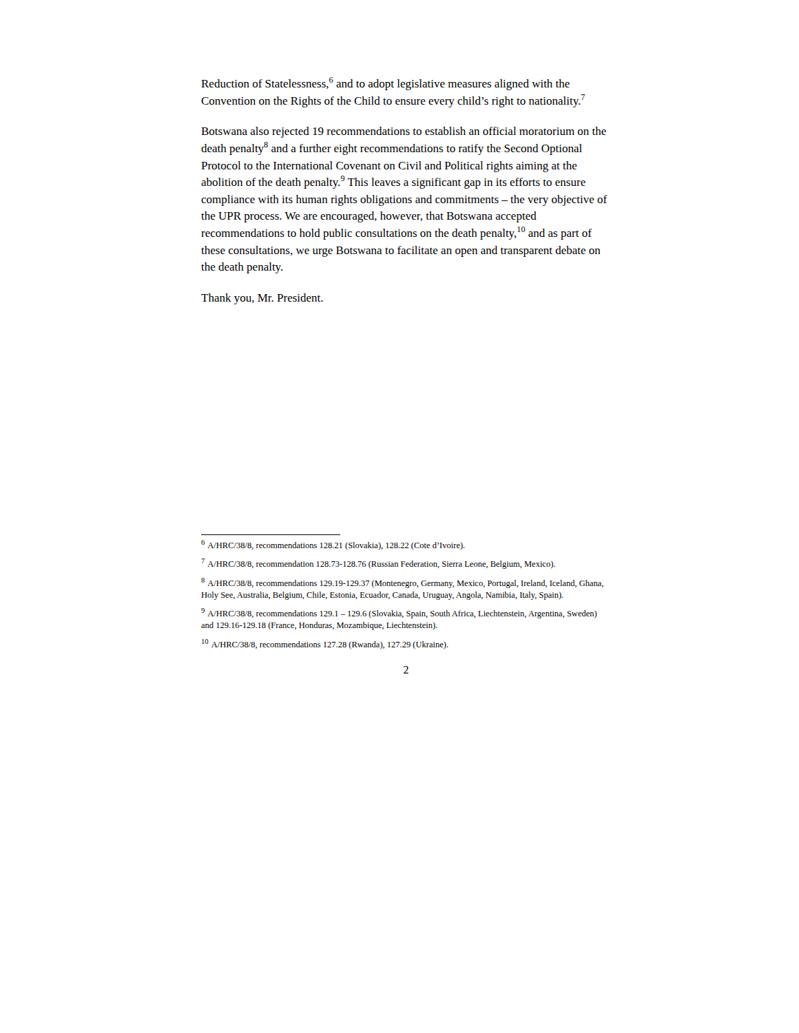Reduction of Statelessness,6 and to adopt legislative measures aligned with the Convention on the Rights of the Child to ensure every child’s right to nationality.7
Botswana also rejected 19 recommendations to establish an official moratorium on the death penalty8 and a further eight recommendations to ratify the Second Optional Protocol to the International Covenant on Civil and Political rights aiming at the abolition of the death penalty.9 This leaves a significant gap in its efforts to ensure compliance with its human rights obligations and commitments – the very objective of the UPR process. We are encouraged, however, that Botswana accepted recommendations to hold public consultations on the death penalty,10 and as part of these consultations, we urge Botswana to facilitate an open and transparent debate on the death penalty.
Thank you, Mr. President.
6 A/HRC/38/8, recommendations 128.21 (Slovakia), 128.22 (Cote d’Ivoire).
7 A/HRC/38/8, recommendation 128.73-128.76 (Russian Federation, Sierra Leone, Belgium, Mexico).
8 A/HRC/38/8, recommendations 129.19-129.37 (Montenegro, Germany, Mexico, Portugal, Ireland, Iceland, Ghana, Holy See, Australia, Belgium, Chile, Estonia, Ecuador, Canada, Uruguay, Angola, Namibia, Italy, Spain).
9 A/HRC/38/8, recommendations 129.1 – 129.6 (Slovakia, Spain, South Africa, Liechtenstein, Argentina, Sweden) and 129.16-129.18 (France, Honduras, Mozambique, Liechtenstein).
10 A/HRC/38/8, recommendations 127.28 (Rwanda), 127.29 (Ukraine).
2